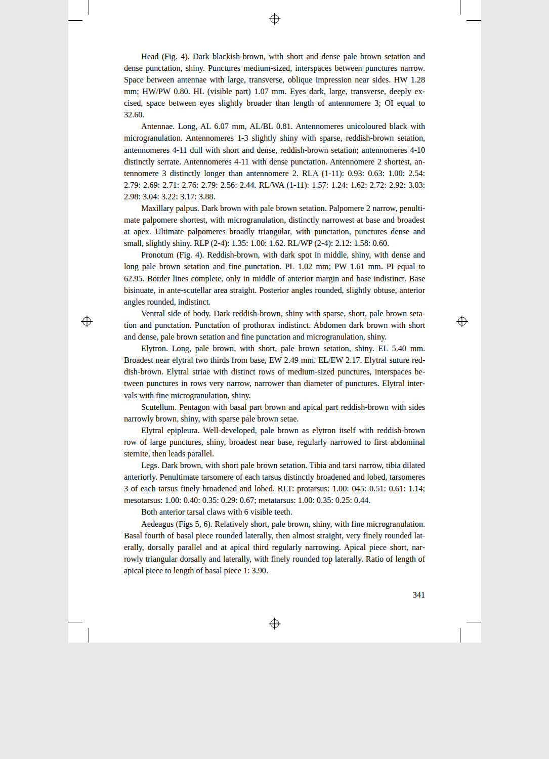Head (Fig. 4). Dark blackish-brown, with short and dense pale brown setation and dense punctation, shiny. Punctures medium-sized, interspaces between punctures narrow. Space between antennae with large, transverse, oblique impression near sides. HW 1.28 mm; HW/PW 0.80. HL (visible part) 1.07 mm. Eyes dark, large, transverse, deeply excised, space between eyes slightly broader than length of antennomere 3; OI equal to 32.60.
Antennae. Long, AL 6.07 mm, AL/BL 0.81. Antennomeres unicoloured black with microgranulation. Antennomeres 1-3 slightly shiny with sparse, reddish-brown setation, antennomeres 4-11 dull with short and dense, reddish-brown setation; antennomeres 4-10 distinctly serrate. Antennomeres 4-11 with dense punctation. Antennomere 2 shortest, antennomere 3 distinctly longer than antennomere 2. RLA (1-11): 0.93: 0.63: 1.00: 2.54: 2.79: 2.69: 2.71: 2.76: 2.79: 2.56: 2.44. RL/WA (1-11): 1.57: 1.24: 1.62: 2.72: 2.92: 3.03: 2.98: 3.04: 3.22: 3.17: 3.88.
Maxillary palpus. Dark brown with pale brown setation. Palpomere 2 narrow, penultimate palpomere shortest, with microgranulation, distinctly narrowest at base and broadest at apex. Ultimate palpomeres broadly triangular, with punctation, punctures dense and small, slightly shiny. RLP (2-4): 1.35: 1.00: 1.62. RL/WP (2-4): 2.12: 1.58: 0.60.
Pronotum (Fig. 4). Reddish-brown, with dark spot in middle, shiny, with dense and long pale brown setation and fine punctation. PL 1.02 mm; PW 1.61 mm. PI equal to 62.95. Border lines complete, only in middle of anterior margin and base indistinct. Base bisinuate, in ante-scutellar area straight. Posterior angles rounded, slightly obtuse, anterior angles rounded, indistinct.
Ventral side of body. Dark reddish-brown, shiny with sparse, short, pale brown setation and punctation. Punctation of prothorax indistinct. Abdomen dark brown with short and dense, pale brown setation and fine punctation and microgranulation, shiny.
Elytron. Long, pale brown, with short, pale brown setation, shiny. EL 5.40 mm. Broadest near elytral two thirds from base, EW 2.49 mm. EL/EW 2.17. Elytral suture reddish-brown. Elytral striae with distinct rows of medium-sized punctures, interspaces between punctures in rows very narrow, narrower than diameter of punctures. Elytral intervals with fine microgranulation, shiny.
Scutellum. Pentagon with basal part brown and apical part reddish-brown with sides narrowly brown, shiny, with sparse pale brown setae.
Elytral epipleura. Well-developed, pale brown as elytron itself with reddish-brown row of large punctures, shiny, broadest near base, regularly narrowed to first abdominal sternite, then leads parallel.
Legs. Dark brown, with short pale brown setation. Tibia and tarsi narrow, tibia dilated anteriorly. Penultimate tarsomere of each tarsus distinctly broadened and lobed, tarsomeres 3 of each tarsus finely broadened and lobed. RLT: protarsus: 1.00: 045: 0.51: 0.61: 1.14; mesotarsus: 1.00: 0.40: 0.35: 0.29: 0.67; metatarsus: 1.00: 0.35: 0.25: 0.44.
Both anterior tarsal claws with 6 visible teeth.
Aedeagus (Figs 5, 6). Relatively short, pale brown, shiny, with fine microgranulation. Basal fourth of basal piece rounded laterally, then almost straight, very finely rounded laterally, dorsally parallel and at apical third regularly narrowing. Apical piece short, narrowly triangular dorsally and laterally, with finely rounded top laterally. Ratio of length of apical piece to length of basal piece 1: 3.90.
341